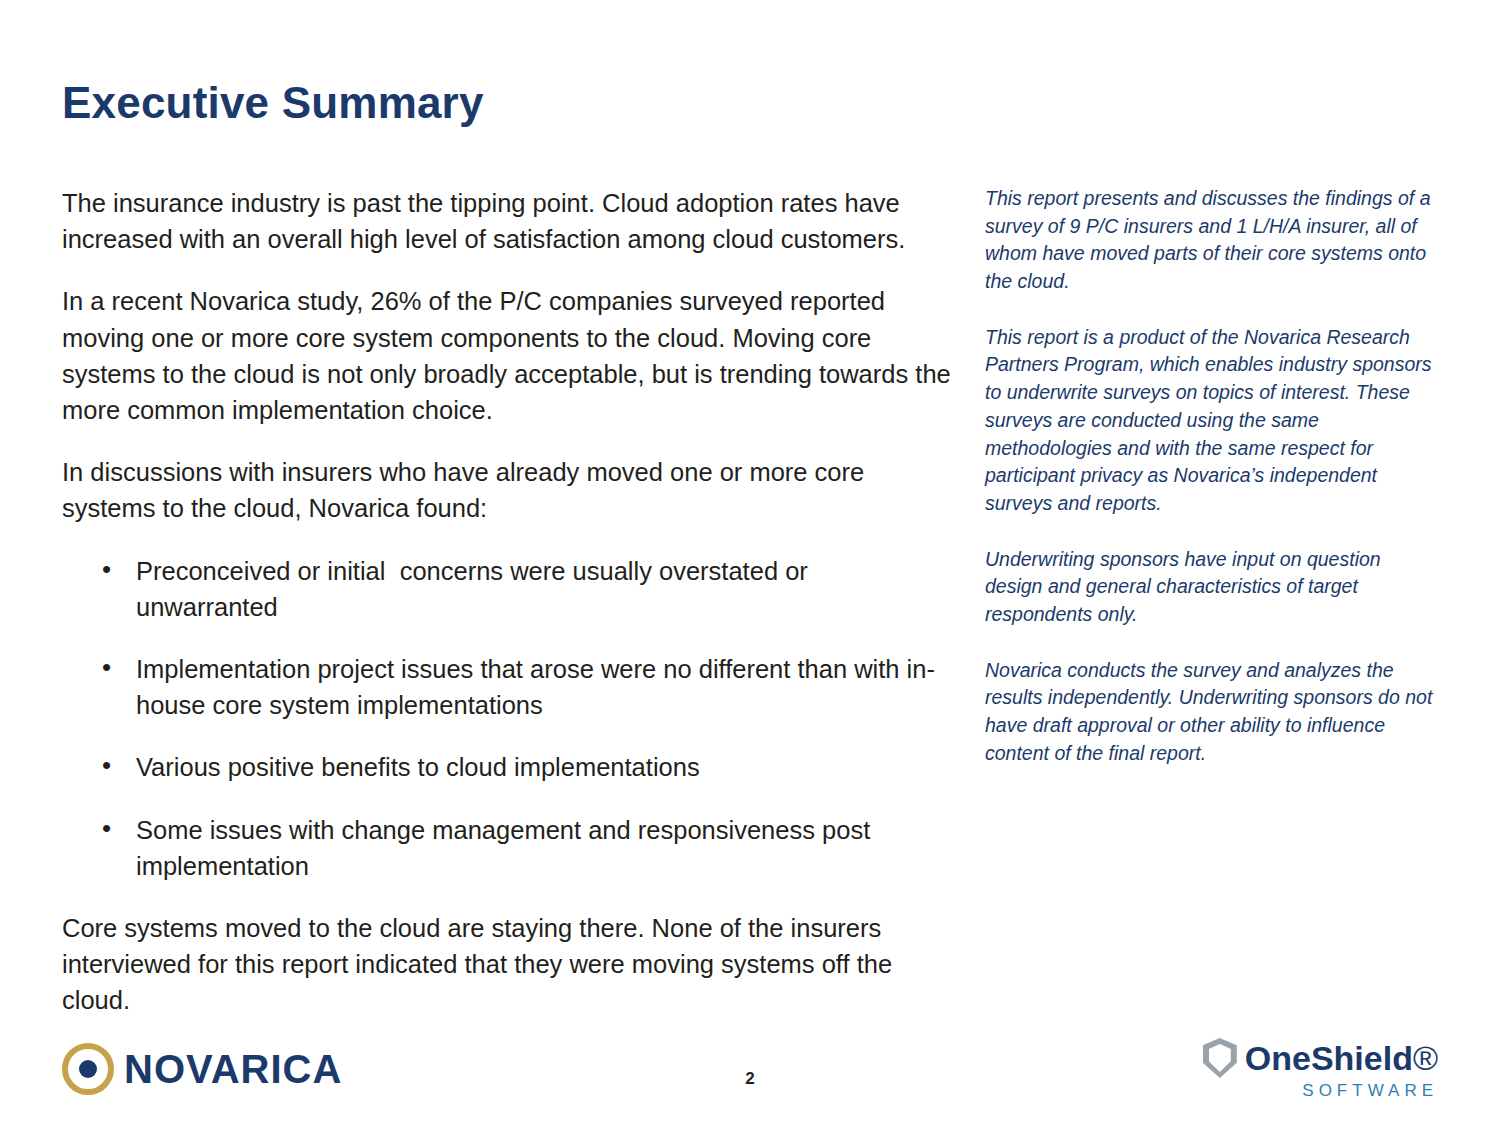Executive Summary
The insurance industry is past the tipping point. Cloud adoption rates have increased with an overall high level of satisfaction among cloud customers.
In a recent Novarica study, 26% of the P/C companies surveyed reported moving one or more core system components to the cloud. Moving core systems to the cloud is not only broadly acceptable, but is trending towards the more common implementation choice.
In discussions with insurers who have already moved one or more core systems to the cloud, Novarica found:
Preconceived or initial concerns were usually overstated or unwarranted
Implementation project issues that arose were no different than with in-house core system implementations
Various positive benefits to cloud implementations
Some issues with change management and responsiveness post implementation
Core systems moved to the cloud are staying there. None of the insurers interviewed for this report indicated that they were moving systems off the cloud.
This report presents and discusses the findings of a survey of 9 P/C insurers and 1 L/H/A insurer, all of whom have moved parts of their core systems onto the cloud.
This report is a product of the Novarica Research Partners Program, which enables industry sponsors to underwrite surveys on topics of interest. These surveys are conducted using the same methodologies and with the same respect for participant privacy as Novarica’s independent surveys and reports.
Underwriting sponsors have input on question design and general characteristics of target respondents only.
Novarica conducts the survey and analyzes the results independently. Underwriting sponsors do not have draft approval or other ability to influence content of the final report.
NOVARICA
2
OneShield®
SOFTWARE